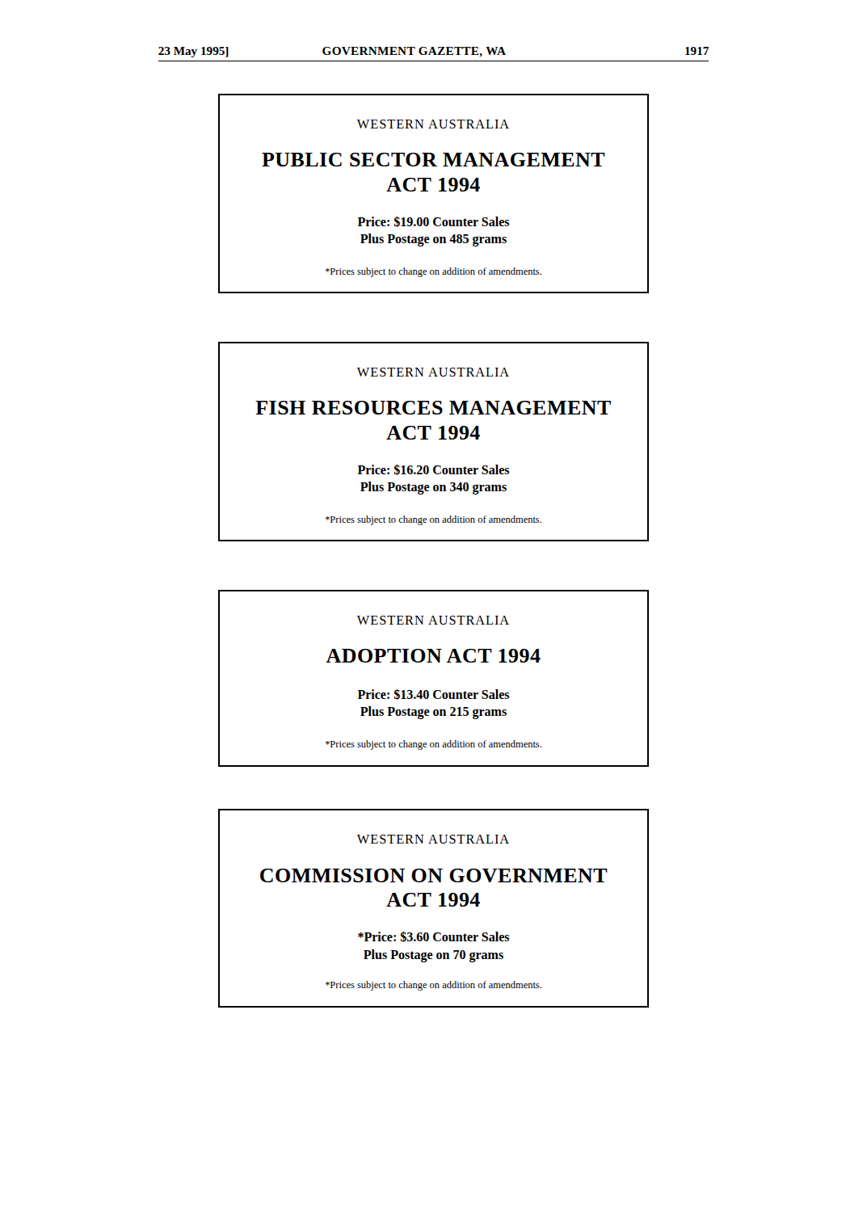23 May 1995] GOVERNMENT GAZETTE, WA 1917
WESTERN AUSTRALIA
PUBLIC SECTOR MANAGEMENT
ACT 1994
Price: $19.00 Counter Sales
Plus Postage on 485 grams
*Prices subject to change on addition of amendments.
WESTERN AUSTRALIA
FISH RESOURCES MANAGEMENT
ACT 1994
Price: $16.20 Counter Sales
Plus Postage on 340 grams
*Prices subject to change on addition of amendments.
WESTERN AUSTRALIA
ADOPTION ACT 1994
Price: $13.40 Counter Sales
Plus Postage on 215 grams
*Prices subject to change on addition of amendments.
WESTERN AUSTRALIA
COMMISSION ON GOVERNMENT
ACT 1994
*Price: $3.60 Counter Sales
Plus Postage on 70 grams
*Prices subject to change on addition of amendments.